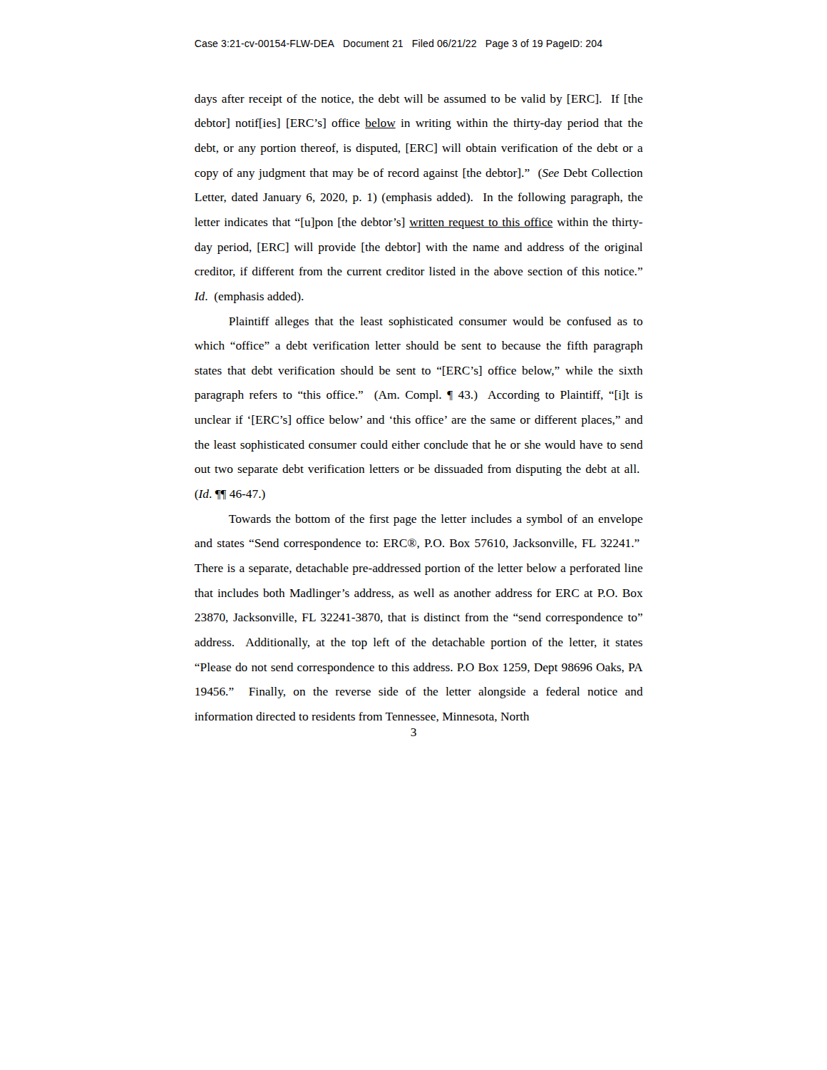Case 3:21-cv-00154-FLW-DEA Document 21 Filed 06/21/22 Page 3 of 19 PageID: 204
days after receipt of the notice, the debt will be assumed to be valid by [ERC]. If [the debtor] notif[ies] [ERC’s] office below in writing within the thirty-day period that the debt, or any portion thereof, is disputed, [ERC] will obtain verification of the debt or a copy of any judgment that may be of record against [the debtor].” (See Debt Collection Letter, dated January 6, 2020, p. 1) (emphasis added). In the following paragraph, the letter indicates that “[u]pon [the debtor’s] written request to this office within the thirty-day period, [ERC] will provide [the debtor] with the name and address of the original creditor, if different from the current creditor listed in the above section of this notice.” Id. (emphasis added).
Plaintiff alleges that the least sophisticated consumer would be confused as to which “office” a debt verification letter should be sent to because the fifth paragraph states that debt verification should be sent to “[ERC’s] office below,” while the sixth paragraph refers to “this office.” (Am. Compl. ¶ 43.) According to Plaintiff, “[i]t is unclear if ‘[ERC’s] office below’ and ‘this office’ are the same or different places,” and the least sophisticated consumer could either conclude that he or she would have to send out two separate debt verification letters or be dissuaded from disputing the debt at all. (Id. ¶¶ 46-47.)
Towards the bottom of the first page the letter includes a symbol of an envelope and states “Send correspondence to: ERC®, P.O. Box 57610, Jacksonville, FL 32241.” There is a separate, detachable pre-addressed portion of the letter below a perforated line that includes both Madlinger’s address, as well as another address for ERC at P.O. Box 23870, Jacksonville, FL 32241-3870, that is distinct from the “send correspondence to” address. Additionally, at the top left of the detachable portion of the letter, it states “Please do not send correspondence to this address. P.O Box 1259, Dept 98696 Oaks, PA 19456.” Finally, on the reverse side of the letter alongside a federal notice and information directed to residents from Tennessee, Minnesota, North
3